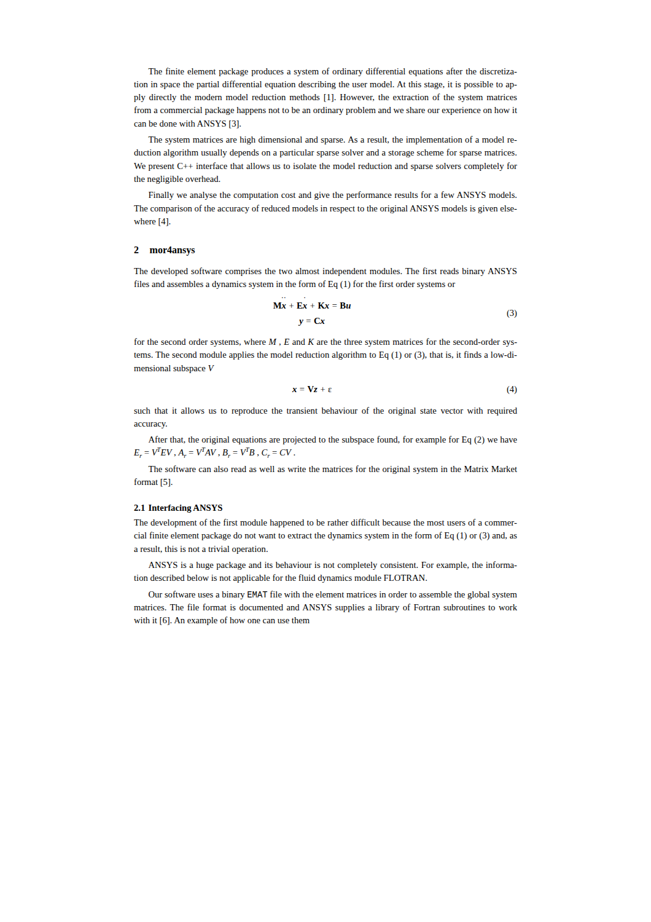The finite element package produces a system of ordinary differential equations after the discretization in space the partial differential equation describing the user model. At this stage, it is possible to apply directly the modern model reduction methods [1]. However, the extraction of the system matrices from a commercial package happens not to be an ordinary problem and we share our experience on how it can be done with ANSYS [3].
The system matrices are high dimensional and sparse. As a result, the implementation of a model reduction algorithm usually depends on a particular sparse solver and a storage scheme for sparse matrices. We present C++ interface that allows us to isolate the model reduction and sparse solvers completely for the negligible overhead.
Finally we analyse the computation cost and give the performance results for a few ANSYS models. The comparison of the accuracy of reduced models in respect to the original ANSYS models is given elsewhere [4].
2mor4ansys
The developed software comprises the two almost independent modules. The first reads binary ANSYS files and assembles a dynamics system in the form of Eq (1) for the first order systems or
M.. x + E. x + Kx = Bu
y = Cx
(3)
for the second order systems, where M , E and K are the three system matrices for the second-order systems. The second module applies the model reduction algorithm to Eq (1) or (3), that is, it finds a low-dimensional subspace V
x = Vz + ε
(4)
such that it allows us to reproduce the transient behaviour of the original state vector with required accuracy.
After that, the original equations are projected to the subspace found, for example for Eq (2) we have Er = VTEV , Ar = VTAV , Br = VTB , Cr = CV .
The software can also read as well as write the matrices for the original system in the Matrix Market format [5].
2.1 Interfacing ANSYS
The development of the first module happened to be rather difficult because the most users of a commercial finite element package do not want to extract the dynamics system in the form of Eq (1) or (3) and, as a result, this is not a trivial operation.
ANSYS is a huge package and its behaviour is not completely consistent. For example, the information described below is not applicable for the fluid dynamics module FLOTRAN.
Our software uses a binary EMAT file with the element matrices in order to assemble the global system matrices. The file format is documented and ANSYS supplies a library of Fortran subroutines to work with it [6]. An example of how one can use them